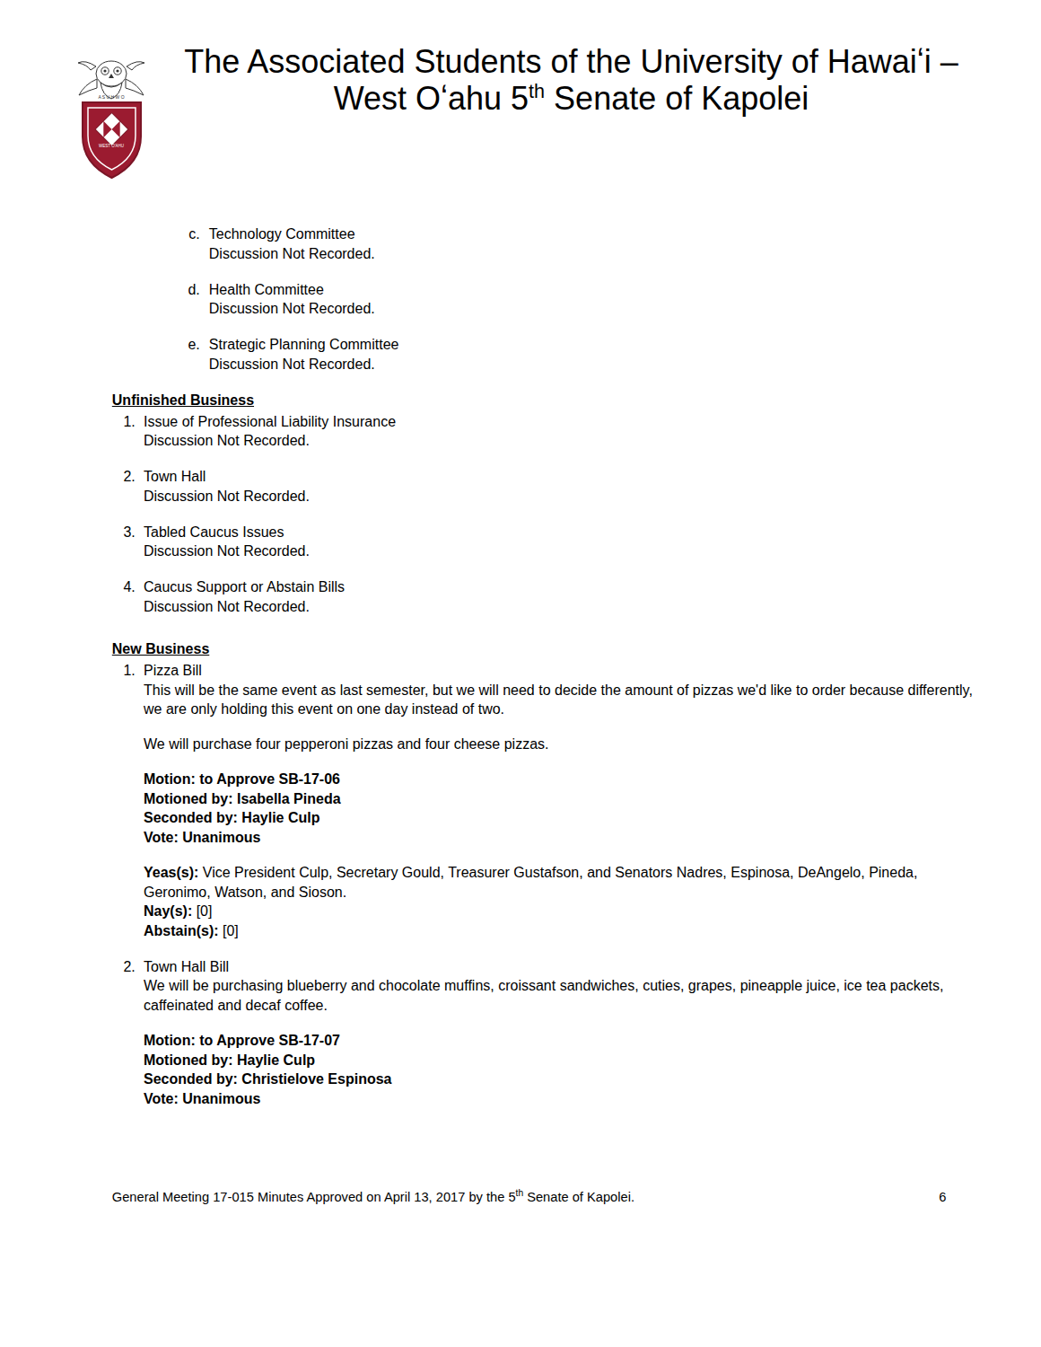A S U H W O WEST O'AHU
The Associated Students of the University of Hawaiʻi – West Oʻahu 5th Senate of Kapolei
Technology Committee
Discussion Not Recorded.
Health Committee
Discussion Not Recorded.
Strategic Planning Committee
Discussion Not Recorded.
Unfinished Business
Issue of Professional Liability Insurance
Discussion Not Recorded.
Town Hall
Discussion Not Recorded.
Tabled Caucus Issues
Discussion Not Recorded.
Caucus Support or Abstain Bills
Discussion Not Recorded.
New Business
Pizza Bill
This will be the same event as last semester, but we will need to decide the amount of pizzas we'd like to order because differently, we are only holding this event on one day instead of two.
We will purchase four pepperoni pizzas and four cheese pizzas.
Motion: to Approve SB-17-06
Motioned by: Isabella Pineda
Seconded by: Haylie Culp
Vote: Unanimous
Yeas(s): Vice President Culp, Secretary Gould, Treasurer Gustafson, and Senators Nadres, Espinosa, DeAngelo, Pineda, Geronimo, Watson, and Sioson.
Nay(s): [0]
Abstain(s): [0]
Town Hall Bill
We will be purchasing blueberry and chocolate muffins, croissant sandwiches, cuties, grapes, pineapple juice, ice tea packets, caffeinated and decaf coffee.
Motion: to Approve SB-17-07
Motioned by: Haylie Culp
Seconded by: Christielove Espinosa
Vote: Unanimous
General Meeting 17-015 Minutes Approved on April 13, 2017 by the 5th Senate of Kapolei. 6